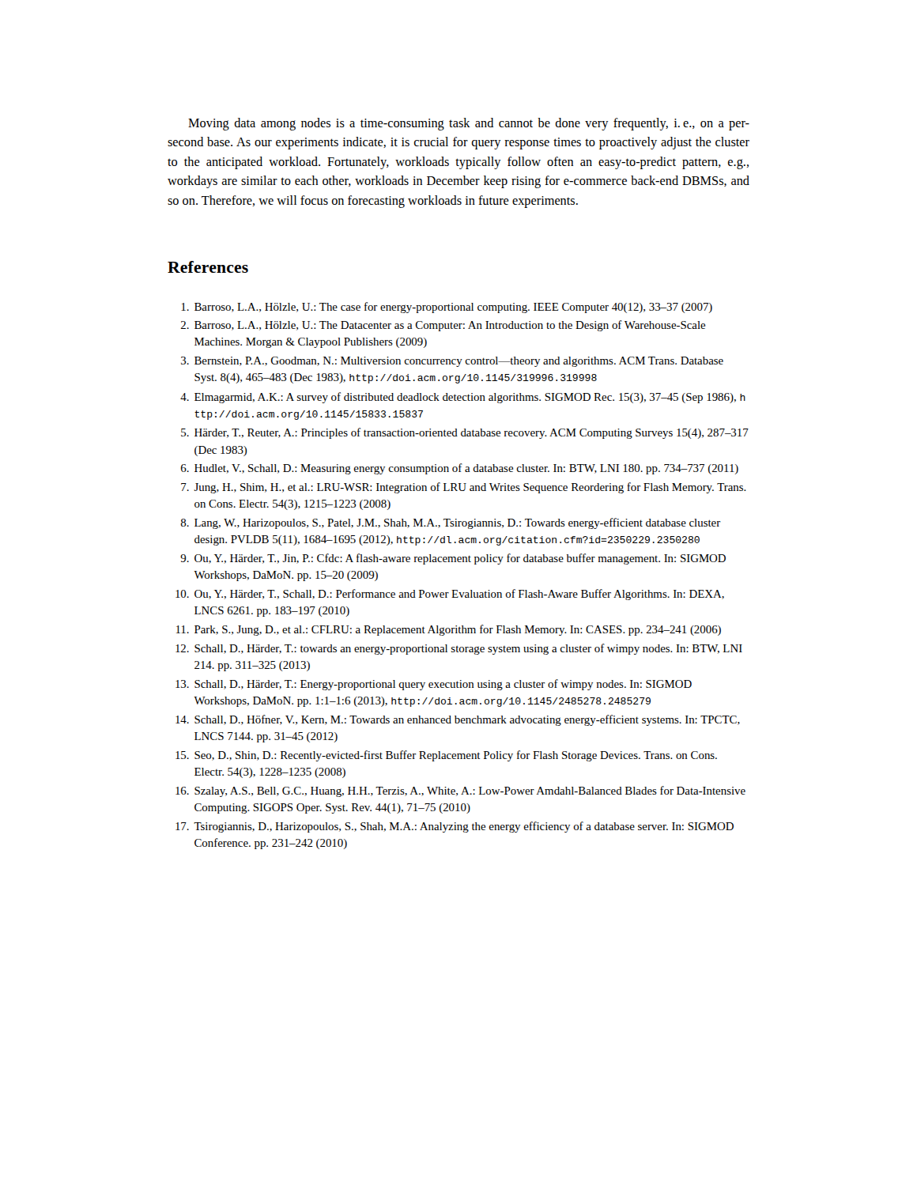Moving data among nodes is a time-consuming task and cannot be done very frequently, i. e., on a per-second base. As our experiments indicate, it is crucial for query response times to proactively adjust the cluster to the anticipated workload. Fortunately, workloads typically follow often an easy-to-predict pattern, e.g., workdays are similar to each other, workloads in December keep rising for e-commerce back-end DBMSs, and so on. Therefore, we will focus on forecasting workloads in future experiments.
References
Barroso, L.A., Hölzle, U.: The case for energy-proportional computing. IEEE Computer 40(12), 33–37 (2007)
Barroso, L.A., Hölzle, U.: The Datacenter as a Computer: An Introduction to the Design of Warehouse-Scale Machines. Morgan & Claypool Publishers (2009)
Bernstein, P.A., Goodman, N.: Multiversion concurrency control—theory and algorithms. ACM Trans. Database Syst. 8(4), 465–483 (Dec 1983), http://doi.acm.org/10.1145/319996.319998
Elmagarmid, A.K.: A survey of distributed deadlock detection algorithms. SIGMOD Rec. 15(3), 37–45 (Sep 1986), http://doi.acm.org/10.1145/15833.15837
Härder, T., Reuter, A.: Principles of transaction-oriented database recovery. ACM Computing Surveys 15(4), 287–317 (Dec 1983)
Hudlet, V., Schall, D.: Measuring energy consumption of a database cluster. In: BTW, LNI 180. pp. 734–737 (2011)
Jung, H., Shim, H., et al.: LRU-WSR: Integration of LRU and Writes Sequence Reordering for Flash Memory. Trans. on Cons. Electr. 54(3), 1215–1223 (2008)
Lang, W., Harizopoulos, S., Patel, J.M., Shah, M.A., Tsirogiannis, D.: Towards energy-efficient database cluster design. PVLDB 5(11), 1684–1695 (2012), http://dl.acm.org/citation.cfm?id=2350229.2350280
Ou, Y., Härder, T., Jin, P.: Cfdc: A flash-aware replacement policy for database buffer management. In: SIGMOD Workshops, DaMoN. pp. 15–20 (2009)
Ou, Y., Härder, T., Schall, D.: Performance and Power Evaluation of Flash-Aware Buffer Algorithms. In: DEXA, LNCS 6261. pp. 183–197 (2010)
Park, S., Jung, D., et al.: CFLRU: a Replacement Algorithm for Flash Memory. In: CASES. pp. 234–241 (2006)
Schall, D., Härder, T.: towards an energy-proportional storage system using a cluster of wimpy nodes. In: BTW, LNI 214. pp. 311–325 (2013)
Schall, D., Härder, T.: Energy-proportional query execution using a cluster of wimpy nodes. In: SIGMOD Workshops, DaMoN. pp. 1:1–1:6 (2013), http://doi.acm.org/10.1145/2485278.2485279
Schall, D., Höfner, V., Kern, M.: Towards an enhanced benchmark advocating energy-efficient systems. In: TPCTC, LNCS 7144. pp. 31–45 (2012)
Seo, D., Shin, D.: Recently-evicted-first Buffer Replacement Policy for Flash Storage Devices. Trans. on Cons. Electr. 54(3), 1228–1235 (2008)
Szalay, A.S., Bell, G.C., Huang, H.H., Terzis, A., White, A.: Low-Power Amdahl-Balanced Blades for Data-Intensive Computing. SIGOPS Oper. Syst. Rev. 44(1), 71–75 (2010)
Tsirogiannis, D., Harizopoulos, S., Shah, M.A.: Analyzing the energy efficiency of a database server. In: SIGMOD Conference. pp. 231–242 (2010)